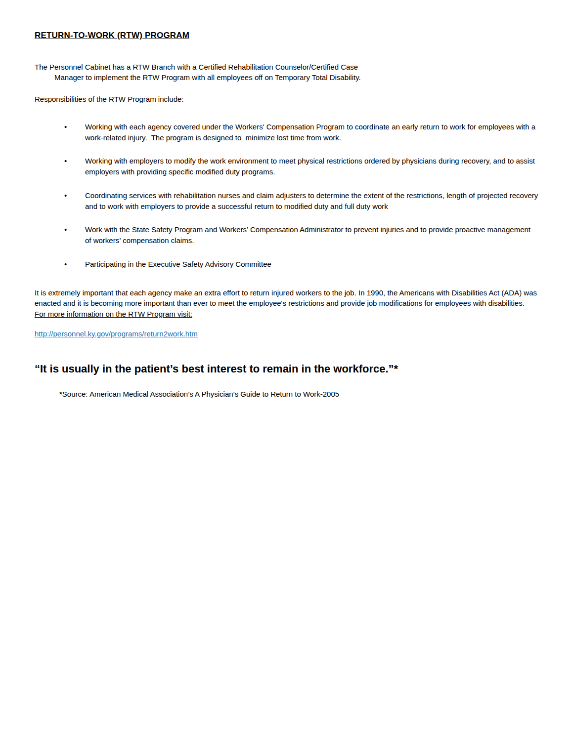RETURN-TO-WORK (RTW) PROGRAM
The Personnel Cabinet has a RTW Branch with a Certified Rehabilitation Counselor/Certified Case Manager to implement the RTW Program with all employees off on Temporary Total Disability.
Responsibilities of the RTW Program include:
Working with each agency covered under the Workers' Compensation Program to coordinate an early return to work for employees with a work-related injury. The program is designed to minimize lost time from work.
Working with employers to modify the work environment to meet physical restrictions ordered by physicians during recovery, and to assist employers with providing specific modified duty programs.
Coordinating services with rehabilitation nurses and claim adjusters to determine the extent of the restrictions, length of projected recovery and to work with employers to provide a successful return to modified duty and full duty work
Work with the State Safety Program and Workers’ Compensation Administrator to prevent injuries and to provide proactive management of workers’ compensation claims.
Participating in the Executive Safety Advisory Committee
It is extremely important that each agency make an extra effort to return injured workers to the job. In 1990, the Americans with Disabilities Act (ADA) was enacted and it is becoming more important than ever to meet the employee's restrictions and provide job modifications for employees with disabilities. For more information on the RTW Program visit:
http://personnel.ky.gov/programs/return2work.htm
“It is usually in the patient’s best interest to remain in the workforce.”*
*Source: American Medical Association’s A Physician’s Guide to Return to Work-2005